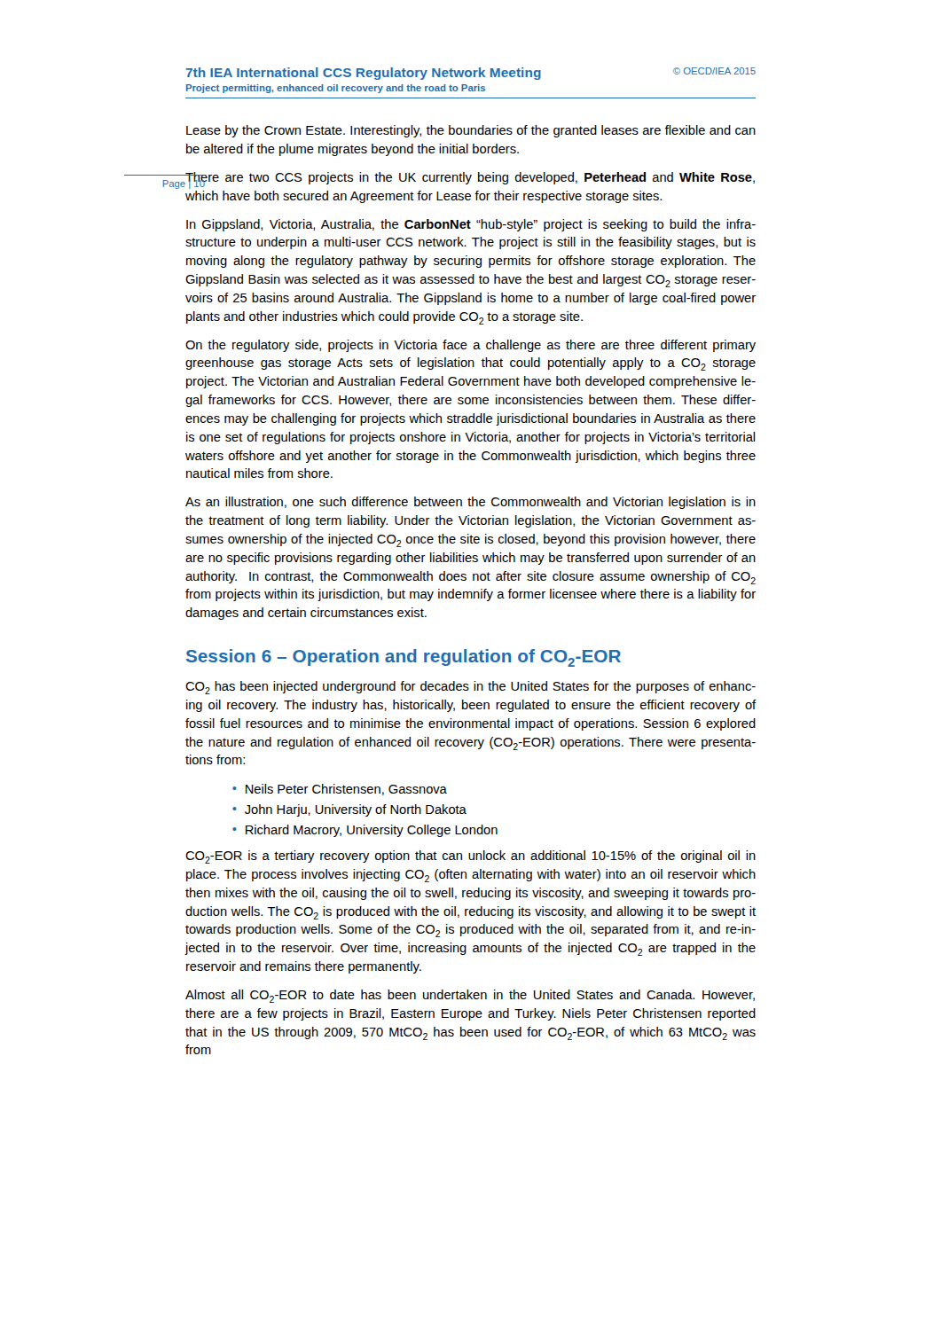7th IEA International CCS Regulatory Network Meeting
Project permitting, enhanced oil recovery and the road to Paris
© OECD/IEA 2015
Page | 10
Lease by the Crown Estate. Interestingly, the boundaries of the granted leases are flexible and can be altered if the plume migrates beyond the initial borders.
There are two CCS projects in the UK currently being developed, Peterhead and White Rose, which have both secured an Agreement for Lease for their respective storage sites.
In Gippsland, Victoria, Australia, the CarbonNet “hub-style” project is seeking to build the infrastructure to underpin a multi-user CCS network. The project is still in the feasibility stages, but is moving along the regulatory pathway by securing permits for offshore storage exploration. The Gippsland Basin was selected as it was assessed to have the best and largest CO2 storage reservoirs of 25 basins around Australia. The Gippsland is home to a number of large coal-fired power plants and other industries which could provide CO2 to a storage site.
On the regulatory side, projects in Victoria face a challenge as there are three different primary greenhouse gas storage Acts sets of legislation that could potentially apply to a CO2 storage project. The Victorian and Australian Federal Government have both developed comprehensive legal frameworks for CCS. However, there are some inconsistencies between them. These differences may be challenging for projects which straddle jurisdictional boundaries in Australia as there is one set of regulations for projects onshore in Victoria, another for projects in Victoria’s territorial waters offshore and yet another for storage in the Commonwealth jurisdiction, which begins three nautical miles from shore.
As an illustration, one such difference between the Commonwealth and Victorian legislation is in the treatment of long term liability. Under the Victorian legislation, the Victorian Government assumes ownership of the injected CO2 once the site is closed, beyond this provision however, there are no specific provisions regarding other liabilities which may be transferred upon surrender of an authority. In contrast, the Commonwealth does not after site closure assume ownership of CO2 from projects within its jurisdiction, but may indemnify a former licensee where there is a liability for damages and certain circumstances exist.
Session 6 – Operation and regulation of CO2-EOR
CO2 has been injected underground for decades in the United States for the purposes of enhancing oil recovery. The industry has, historically, been regulated to ensure the efficient recovery of fossil fuel resources and to minimise the environmental impact of operations. Session 6 explored the nature and regulation of enhanced oil recovery (CO2-EOR) operations. There were presentations from:
Neils Peter Christensen, Gassnova
John Harju, University of North Dakota
Richard Macrory, University College London
CO2-EOR is a tertiary recovery option that can unlock an additional 10-15% of the original oil in place. The process involves injecting CO2 (often alternating with water) into an oil reservoir which then mixes with the oil, causing the oil to swell, reducing its viscosity, and sweeping it towards production wells. The CO2 is produced with the oil, reducing its viscosity, and allowing it to be swept it towards production wells. Some of the CO2 is produced with the oil, separated from it, and re-injected in to the reservoir. Over time, increasing amounts of the injected CO2 are trapped in the reservoir and remains there permanently.
Almost all CO2-EOR to date has been undertaken in the United States and Canada. However, there are a few projects in Brazil, Eastern Europe and Turkey. Niels Peter Christensen reported that in the US through 2009, 570 MtCO2 has been used for CO2-EOR, of which 63 MtCO2 was from